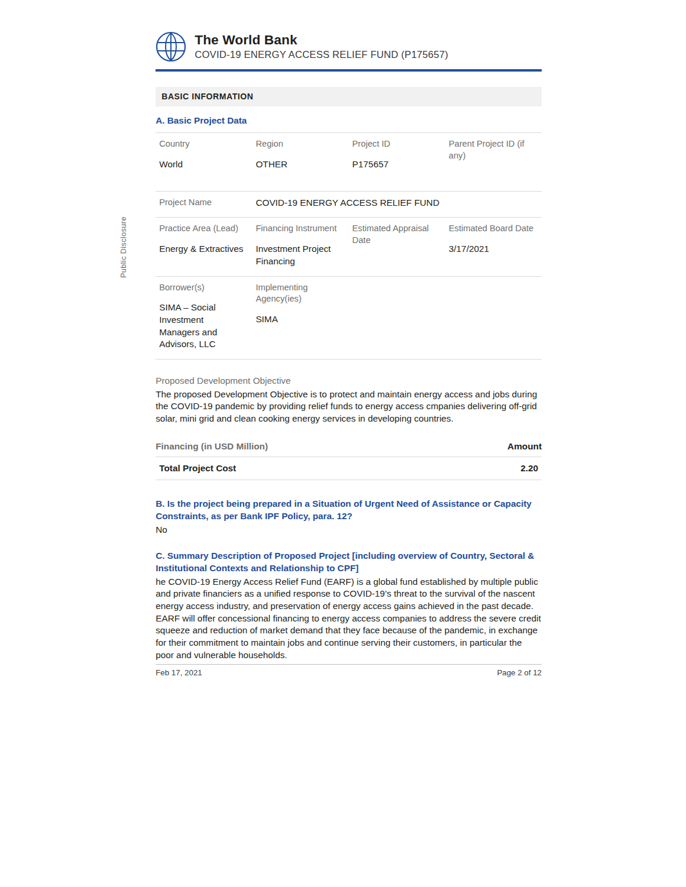The World Bank
COVID-19 ENERGY ACCESS RELIEF FUND (P175657)
Public Disclosure
BASIC INFORMATION
A. Basic Project Data
| Country World | Region OTHER | Project ID P175657 | Parent Project ID (if any) |
| Project Name | COVID-19 ENERGY ACCESS RELIEF FUND |
| Practice Area (Lead) Energy & Extractives | Financing Instrument Investment Project Financing | Estimated Appraisal Date | Estimated Board Date 3/17/2021 |
| Borrower(s) SIMA – Social Investment Managers and Advisors, LLC | Implementing Agency(ies) SIMA | | |
Proposed Development Objective
The proposed Development Objective is to protect and maintain energy access and jobs during the COVID-19 pandemic by providing relief funds to energy access cmpanies delivering off-grid solar, mini grid and clean cooking energy services in developing countries.
Financing (in USD Million) Amount
| Total Project Cost | 2.20 |
B. Is the project being prepared in a Situation of Urgent Need of Assistance or Capacity Constraints, as per Bank IPF Policy, para. 12?
No
C. Summary Description of Proposed Project [including overview of Country, Sectoral & Institutional Contexts and Relationship to CPF]
he COVID-19 Energy Access Relief Fund (EARF) is a global fund established by multiple public and private financiers as a unified response to COVID-19’s threat to the survival of the nascent energy access industry, and preservation of energy access gains achieved in the past decade. EARF will offer concessional financing to energy access companies to address the severe credit squeeze and reduction of market demand that they face because of the pandemic, in exchange for their commitment to maintain jobs and continue serving their customers, in particular the poor and vulnerable households.
Feb 17, 2021 Page 2 of 12